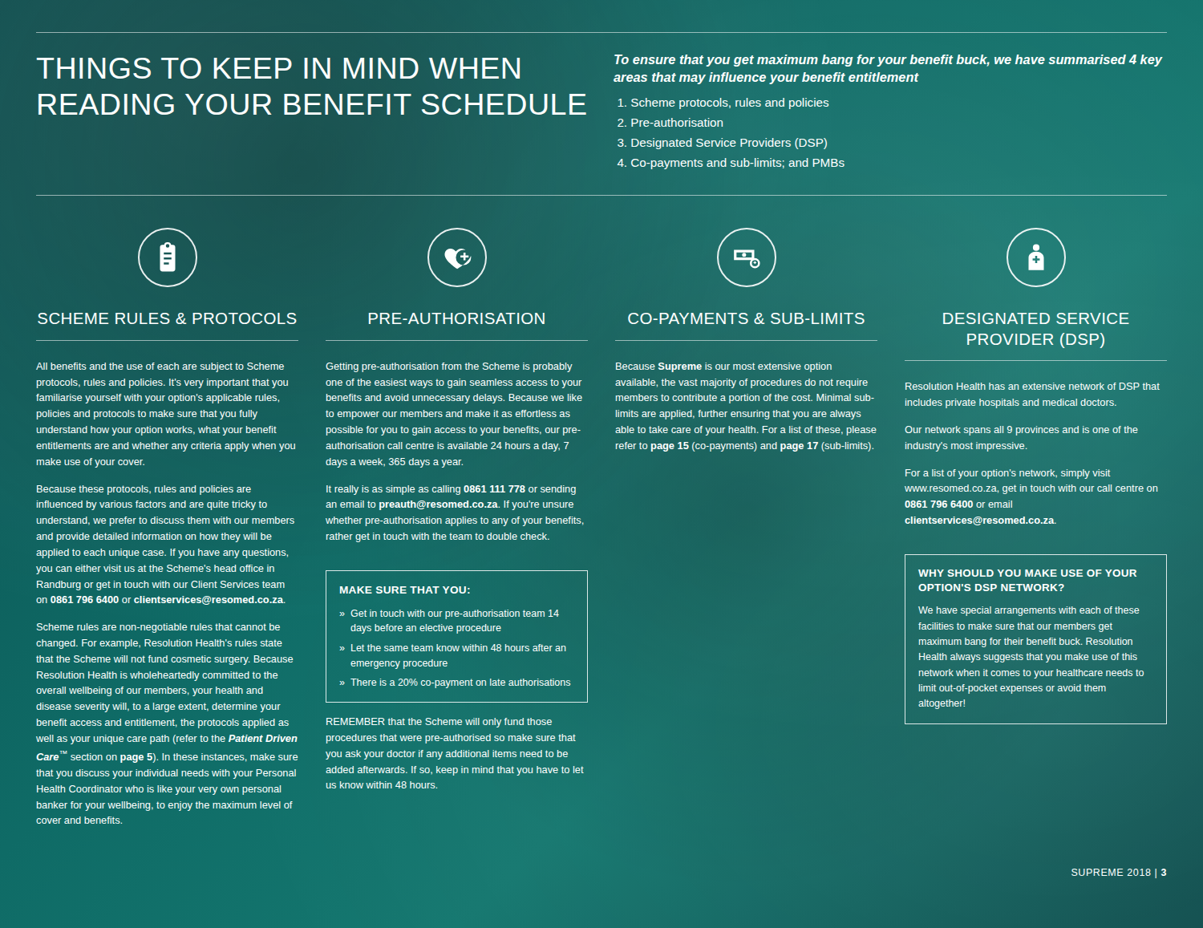Things to keep in mind when reading your benefit schedule
To ensure that you get maximum bang for your benefit buck, we have summarised 4 key areas that may influence your benefit entitlement
Scheme protocols, rules and policies
Pre-authorisation
Designated Service Providers (DSP)
Co-payments and sub-limits; and PMBs
Scheme Rules & Protocols
All benefits and the use of each are subject to Scheme protocols, rules and policies. It's very important that you familiarise yourself with your option's applicable rules, policies and protocols to make sure that you fully understand how your option works, what your benefit entitlements are and whether any criteria apply when you make use of your cover.
Because these protocols, rules and policies are influenced by various factors and are quite tricky to understand, we prefer to discuss them with our members and provide detailed information on how they will be applied to each unique case. If you have any questions, you can either visit us at the Scheme's head office in Randburg or get in touch with our Client Services team on 0861 796 6400 or clientservices@resomed.co.za.
Scheme rules are non-negotiable rules that cannot be changed. For example, Resolution Health's rules state that the Scheme will not fund cosmetic surgery. Because Resolution Health is wholeheartedly committed to the overall wellbeing of our members, your health and disease severity will, to a large extent, determine your benefit access and entitlement, the protocols applied as well as your unique care path (refer to the Patient Driven Care™ section on page 5). In these instances, make sure that you discuss your individual needs with your Personal Health Coordinator who is like your very own personal banker for your wellbeing, to enjoy the maximum level of cover and benefits.
Pre-Authorisation
Getting pre-authorisation from the Scheme is probably one of the easiest ways to gain seamless access to your benefits and avoid unnecessary delays. Because we like to empower our members and make it as effortless as possible for you to gain access to your benefits, our pre-authorisation call centre is available 24 hours a day, 7 days a week, 365 days a year.
It really is as simple as calling 0861 111 778 or sending an email to preauth@resomed.co.za. If you're unsure whether pre-authorisation applies to any of your benefits, rather get in touch with the team to double check.
Make sure that you:
Get in touch with our pre-authorisation team 14 days before an elective procedure
Let the same team know within 48 hours after an emergency procedure
There is a 20% co-payment on late authorisations
REMEMBER that the Scheme will only fund those procedures that were pre-authorised so make sure that you ask your doctor if any additional items need to be added afterwards. If so, keep in mind that you have to let us know within 48 hours.
Co-Payments & Sub-Limits
Because Supreme is our most extensive option available, the vast majority of procedures do not require members to contribute a portion of the cost. Minimal sub-limits are applied, further ensuring that you are always able to take care of your health. For a list of these, please refer to page 15 (co-payments) and page 17 (sub-limits).
Designated Service Provider (DSP)
Resolution Health has an extensive network of DSP that includes private hospitals and medical doctors.
Our network spans all 9 provinces and is one of the industry's most impressive.
For a list of your option's network, simply visit www.resomed.co.za, get in touch with our call centre on 0861 796 6400 or email clientservices@resomed.co.za.
Why should you make use of your option's DSP network?
We have special arrangements with each of these facilities to make sure that our members get maximum bang for their benefit buck. Resolution Health always suggests that you make use of this network when it comes to your healthcare needs to limit out-of-pocket expenses or avoid them altogether!
SUPREME 2018 | 3